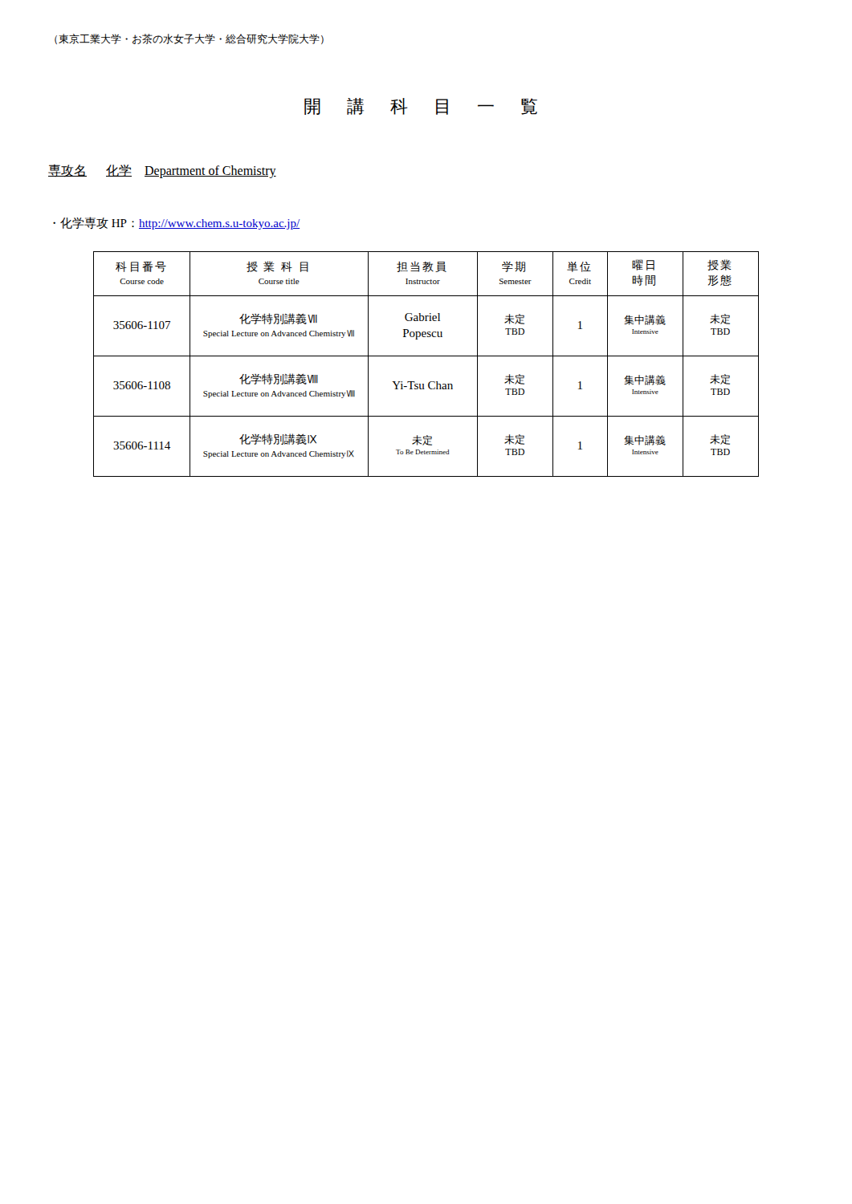（東京工業大学・お茶の水女子大学・総合研究大学院大学）
開 講 科 目 一 覧
専攻名化学 Department of Chemistry
・化学専攻 HP：http://www.chem.s.u-tokyo.ac.jp/
| 科目番号 Course code | 授 業 科 目 Course title | 担当教員 Instructor | 学期 Semester | 単位 Credit | 曜日 時間 | 授業 形態 |
| --- | --- | --- | --- | --- | --- | --- |
| 35606-1107 | 化学特別講義Ⅶ Special Lecture on Advanced ChemistryⅦ | Gabriel Popescu | 未定 TBD | 1 | 集中講義 Intensive | 未定 TBD |
| 35606-1108 | 化学特別講義Ⅷ Special Lecture on Advanced ChemistryⅧ | Yi-Tsu Chan | 未定 TBD | 1 | 集中講義 Intensive | 未定 TBD |
| 35606-1114 | 化学特別講義Ⅸ Special Lecture on Advanced ChemistryⅨ | 未定 To Be Determined | 未定 TBD | 1 | 集中講義 Intensive | 未定 TBD |